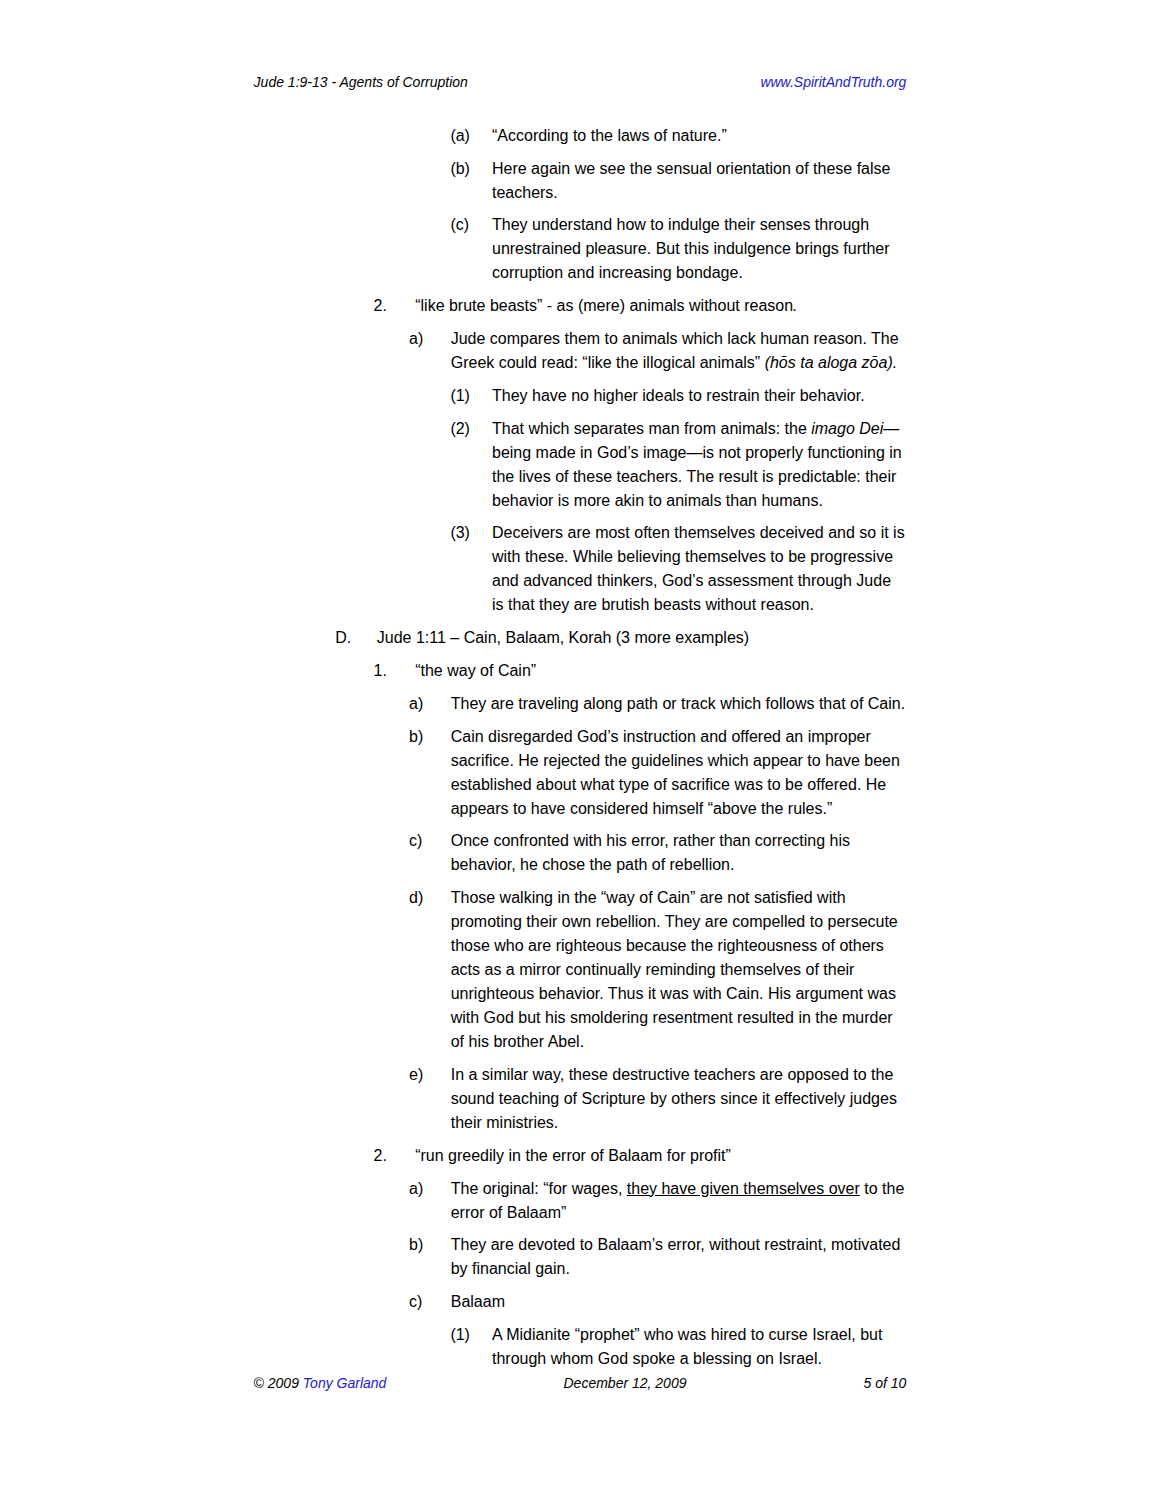Jude 1:9-13 - Agents of Corruption www.SpiritAndTruth.org
(a)“According to the laws of nature.”
(b) Here again we see the sensual orientation of these false teachers.
(c) They understand how to indulge their senses through unrestrained pleasure. But this indulgence brings further corruption and increasing bondage.
2.“like brute beasts” - as (mere) animals without reason.
a) Jude compares them to animals which lack human reason. The Greek could read: “like the illogical animals” (hōs ta aloga zōa).
(1) They have no higher ideals to restrain their behavior.
(2) That which separates man from animals: the imago Dei—being made in God’s image—is not properly functioning in the lives of these teachers. The result is predictable: their behavior is more akin to animals than humans.
(3) Deceivers are most often themselves deceived and so it is with these. While believing themselves to be progressive and advanced thinkers, God’s assessment through Jude is that they are brutish beasts without reason.
D. Jude 1:11 – Cain, Balaam, Korah (3 more examples)
1.“the way of Cain”
a) They are traveling along path or track which follows that of Cain.
b) Cain disregarded God’s instruction and offered an improper sacrifice. He rejected the guidelines which appear to have been established about what type of sacrifice was to be offered. He appears to have considered himself “above the rules.”
c) Once confronted with his error, rather than correcting his behavior, he chose the path of rebellion.
d) Those walking in the “way of Cain” are not satisfied with promoting their own rebellion. They are compelled to persecute those who are righteous because the righteousness of others acts as a mirror continually reminding themselves of their unrighteous behavior. Thus it was with Cain. His argument was with God but his smoldering resentment resulted in the murder of his brother Abel.
e) In a similar way, these destructive teachers are opposed to the sound teaching of Scripture by others since it effectively judges their ministries.
2.“run greedily in the error of Balaam for profit”
a) The original: “for wages, they have given themselves over to the error of Balaam”
b) They are devoted to Balaam’s error, without restraint, motivated by financial gain.
c) Balaam
(1) A Midianite “prophet” who was hired to curse Israel, but through whom God spoke a blessing on Israel.
© 2009 Tony Garland December 12, 2009 5 of 10